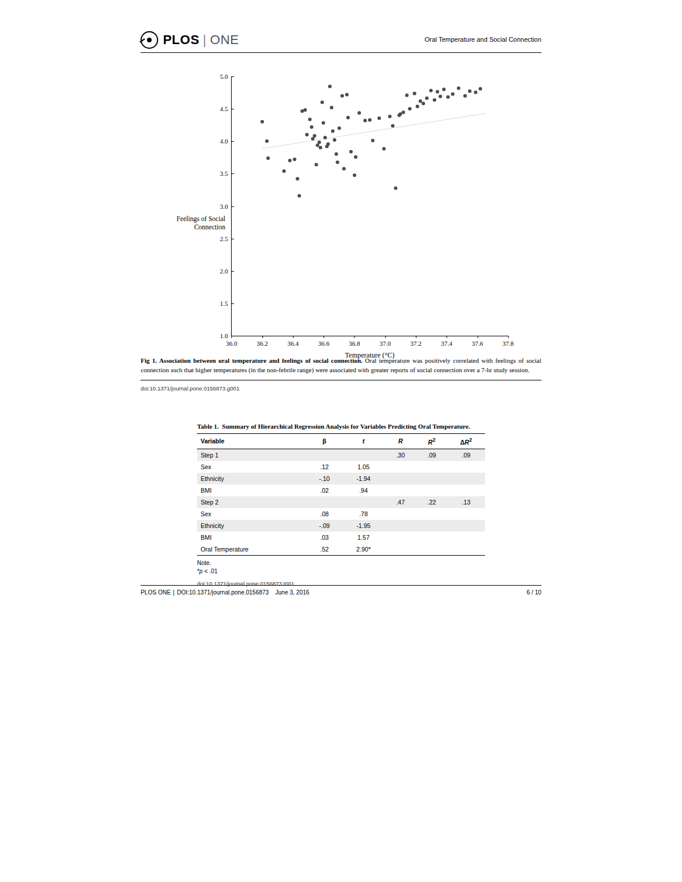PLOS|ONE
Oral Temperature and Social Connection
Feelings of Social
Connection
5.0
4.5
4.0
3.5
3.0
2.5
2.0
1.5
1.0
36.0
36.2
36.4
36.6
36.8
37.0
37.2
37.4
37.6
37.8
Temperature (°C)
Fig 1. Association between oral temperature and feelings of social connection. Oral temperature was positively correlated with feelings of social connection such that higher temperatures (in the non-febrile range) were associated with greater reports of social connection over a 7-hr study session.
doi:10.1371/journal.pone.0156873.g001
Table 1. Summary of Hierarchical Regression Analysis for Variables Predicting Oral Temperature.
| Variable | β | t | R | R 2 | Δ R 2 |
| --- | --- | --- | --- | --- | --- |
| Step 1 | | | .30 | .09 | .09 |
| Sex | .12 | 1.05 | | | |
| Ethnicity | -.10 | -1.94 | | | |
| BMI | .02 | .94 | | | |
| Step 2 | | | .47 | .22 | .13 |
| Sex | .08 | .78 | | | |
| Ethnicity | -.09 | -1.95 | | | |
| BMI | .03 | 1.57 | | | |
| Oral Temperature | .52 | 2.90* | | | |
Note.
*p < .01
doi:10.1371/journal.pone.0156873.t001
PLOS ONE|DOI:10.1371/journal.pone.0156873 June 3, 2016
6 / 10